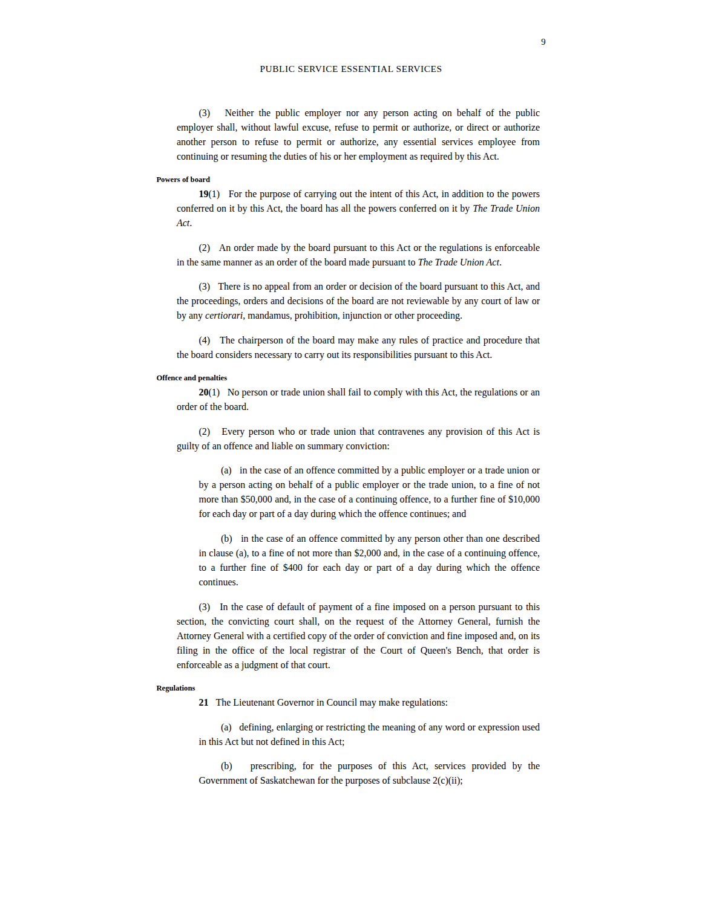9
PUBLIC SERVICE ESSENTIAL SERVICES
(3) Neither the public employer nor any person acting on behalf of the public employer shall, without lawful excuse, refuse to permit or authorize, or direct or authorize another person to refuse to permit or authorize, any essential services employee from continuing or resuming the duties of his or her employment as required by this Act.
Powers of board
19(1) For the purpose of carrying out the intent of this Act, in addition to the powers conferred on it by this Act, the board has all the powers conferred on it by The Trade Union Act.
(2) An order made by the board pursuant to this Act or the regulations is enforceable in the same manner as an order of the board made pursuant to The Trade Union Act.
(3) There is no appeal from an order or decision of the board pursuant to this Act, and the proceedings, orders and decisions of the board are not reviewable by any court of law or by any certiorari, mandamus, prohibition, injunction or other proceeding.
(4) The chairperson of the board may make any rules of practice and procedure that the board considers necessary to carry out its responsibilities pursuant to this Act.
Offence and penalties
20(1) No person or trade union shall fail to comply with this Act, the regulations or an order of the board.
(2) Every person who or trade union that contravenes any provision of this Act is guilty of an offence and liable on summary conviction:
(a) in the case of an offence committed by a public employer or a trade union or by a person acting on behalf of a public employer or the trade union, to a fine of not more than $50,000 and, in the case of a continuing offence, to a further fine of $10,000 for each day or part of a day during which the offence continues; and
(b) in the case of an offence committed by any person other than one described in clause (a), to a fine of not more than $2,000 and, in the case of a continuing offence, to a further fine of $400 for each day or part of a day during which the offence continues.
(3) In the case of default of payment of a fine imposed on a person pursuant to this section, the convicting court shall, on the request of the Attorney General, furnish the Attorney General with a certified copy of the order of conviction and fine imposed and, on its filing in the office of the local registrar of the Court of Queen's Bench, that order is enforceable as a judgment of that court.
Regulations
21 The Lieutenant Governor in Council may make regulations:
(a) defining, enlarging or restricting the meaning of any word or expression used in this Act but not defined in this Act;
(b) prescribing, for the purposes of this Act, services provided by the Government of Saskatchewan for the purposes of subclause 2(c)(ii);